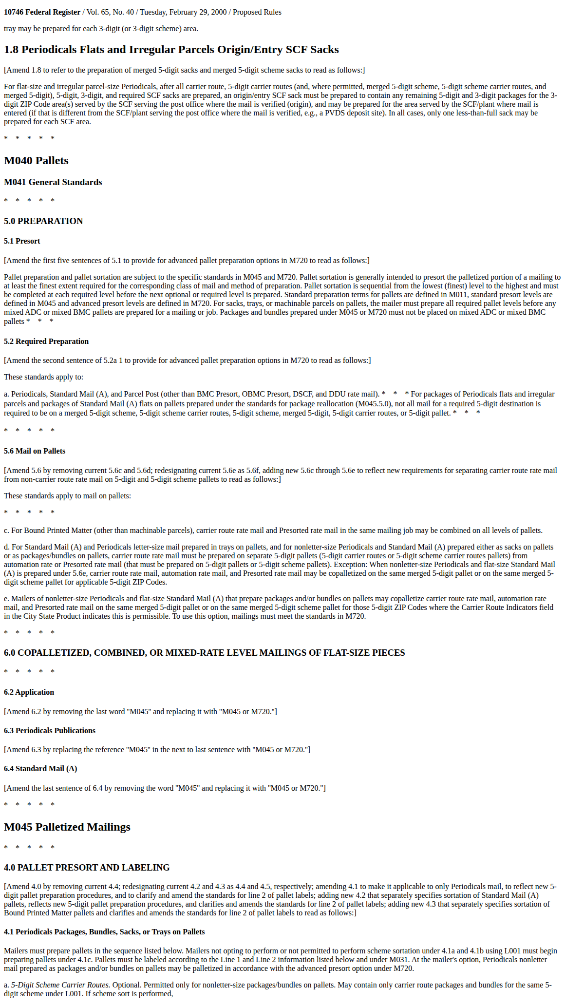10746 Federal Register / Vol. 65, No. 40 / Tuesday, February 29, 2000 / Proposed Rules
tray may be prepared for each 3-digit (or 3-digit scheme) area.
1.8 Periodicals Flats and Irregular Parcels Origin/Entry SCF Sacks
[Amend 1.8 to refer to the preparation of merged 5-digit sacks and merged 5-digit scheme sacks to read as follows:]
For flat-size and irregular parcel-size Periodicals, after all carrier route, 5-digit carrier routes (and, where permitted, merged 5-digit scheme, 5-digit scheme carrier routes, and merged 5-digit), 5-digit, 3-digit, and required SCF sacks are prepared, an origin/entry SCF sack must be prepared to contain any remaining 5-digit and 3-digit packages for the 3-digit ZIP Code area(s) served by the SCF serving the post office where the mail is verified (origin), and may be prepared for the area served by the SCF/plant where mail is entered (if that is different from the SCF/plant serving the post office where the mail is verified, e.g., a PVDS deposit site). In all cases, only one less-than-full sack may be prepared for each SCF area.
*　*　*　*　*
M040 Pallets
M041 General Standards
*　*　*　*　*
5.0 PREPARATION
5.1 Presort
[Amend the first five sentences of 5.1 to provide for advanced pallet preparation options in M720 to read as follows:]
Pallet preparation and pallet sortation are subject to the specific standards in M045 and M720. Pallet sortation is generally intended to presort the palletized portion of a mailing to at least the finest extent required for the corresponding class of mail and method of preparation. Pallet sortation is sequential from the lowest (finest) level to the highest and must be completed at each required level before the next optional or required level is prepared. Standard preparation terms for pallets are defined in M011, standard presort levels are defined in M045 and advanced presort levels are defined in M720. For sacks, trays, or machinable parcels on pallets, the mailer must prepare all required pallet levels before any mixed ADC or mixed BMC pallets are prepared for a mailing or job. Packages and bundles prepared under M045 or M720 must not be placed on mixed ADC or mixed BMC pallets *　*　*
5.2 Required Preparation
[Amend the second sentence of 5.2a 1 to provide for advanced pallet preparation options in M720 to read as follows:]
These standards apply to:
a. Periodicals, Standard Mail (A), and Parcel Post (other than BMC Presort, OBMC Presort, DSCF, and DDU rate mail). *　*　* For packages of Periodicals flats and irregular parcels and packages of Standard Mail (A) flats on pallets prepared under the standards for package reallocation (M045.5.0), not all mail for a required 5-digit destination is required to be on a merged 5-digit scheme, 5-digit scheme carrier routes, 5-digit scheme, merged 5-digit, 5-digit carrier routes, or 5-digit pallet. *　*　*
*　*　*　*　*
5.6 Mail on Pallets
[Amend 5.6 by removing current 5.6c and 5.6d; redesignating current 5.6e as 5.6f, adding new 5.6c through 5.6e to reflect new requirements for separating carrier route rate mail from non-carrier route rate mail on 5-digit and 5-digit scheme pallets to read as follows:]
These standards apply to mail on pallets:
*　*　*　*　*
c. For Bound Printed Matter (other than machinable parcels), carrier route rate mail and Presorted rate mail in the same mailing job may be combined on all levels of pallets.
d. For Standard Mail (A) and Periodicals letter-size mail prepared in trays on pallets, and for nonletter-size Periodicals and Standard Mail (A) prepared either as sacks on pallets or as packages/bundles on pallets, carrier route rate mail must be prepared on separate 5-digit pallets (5-digit carrier routes or 5-digit scheme carrier routes pallets) from automation rate or Presorted rate mail (that must be prepared on 5-digit pallets or 5-digit scheme pallets). Exception: When nonletter-size Periodicals and flat-size Standard Mail (A) is prepared under 5.6e, carrier route rate mail, automation rate mail, and Presorted rate mail may be copalletized on the same merged 5-digit pallet or on the same merged 5-digit scheme pallet for applicable 5-digit ZIP Codes.
e. Mailers of nonletter-size Periodicals and flat-size Standard Mail (A) that prepare packages and/or bundles on pallets may copalletize carrier route rate mail, automation rate mail, and Presorted rate mail on the same merged 5-digit pallet or on the same merged 5-digit scheme pallet for those 5-digit ZIP Codes where the Carrier Route Indicators field in the City State Product indicates this is permissible. To use this option, mailings must meet the standards in M720.
*　*　*　*　*
6.0 COPALLETIZED, COMBINED, OR MIXED-RATE LEVEL MAILINGS OF FLAT-SIZE PIECES
*　*　*　*　*
6.2 Application
[Amend 6.2 by removing the last word ''M045'' and replacing it with ''M045 or M720.'']
6.3 Periodicals Publications
[Amend 6.3 by replacing the reference ''M045'' in the next to last sentence with ''M045 or M720.'']
6.4 Standard Mail (A)
[Amend the last sentence of 6.4 by removing the word ''M045'' and replacing it with ''M045 or M720.'']
*　*　*　*　*
M045 Palletized Mailings
*　*　*　*　*
4.0 PALLET PRESORT AND LABELING
[Amend 4.0 by removing current 4.4; redesignating current 4.2 and 4.3 as 4.4 and 4.5, respectively; amending 4.1 to make it applicable to only Periodicals mail, to reflect new 5-digit pallet preparation procedures, and to clarify and amend the standards for line 2 of pallet labels; adding new 4.2 that separately specifies sortation of Standard Mail (A) pallets, reflects new 5-digit pallet preparation procedures, and clarifies and amends the standards for line 2 of pallet labels; adding new 4.3 that separately specifies sortation of Bound Printed Matter pallets and clarifies and amends the standards for line 2 of pallet labels to read as follows:]
4.1 Periodicals Packages, Bundles, Sacks, or Trays on Pallets
Mailers must prepare pallets in the sequence listed below. Mailers not opting to perform or not permitted to perform scheme sortation under 4.1a and 4.1b using L001 must begin preparing pallets under 4.1c. Pallets must be labeled according to the Line 1 and Line 2 information listed below and under M031. At the mailer's option, Periodicals nonletter mail prepared as packages and/or bundles on pallets may be palletized in accordance with the advanced presort option under M720.
a. 5-Digit Scheme Carrier Routes. Optional. Permitted only for nonletter-size packages/bundles on pallets. May contain only carrier route packages and bundles for the same 5-digit scheme under L001. If scheme sort is performed,